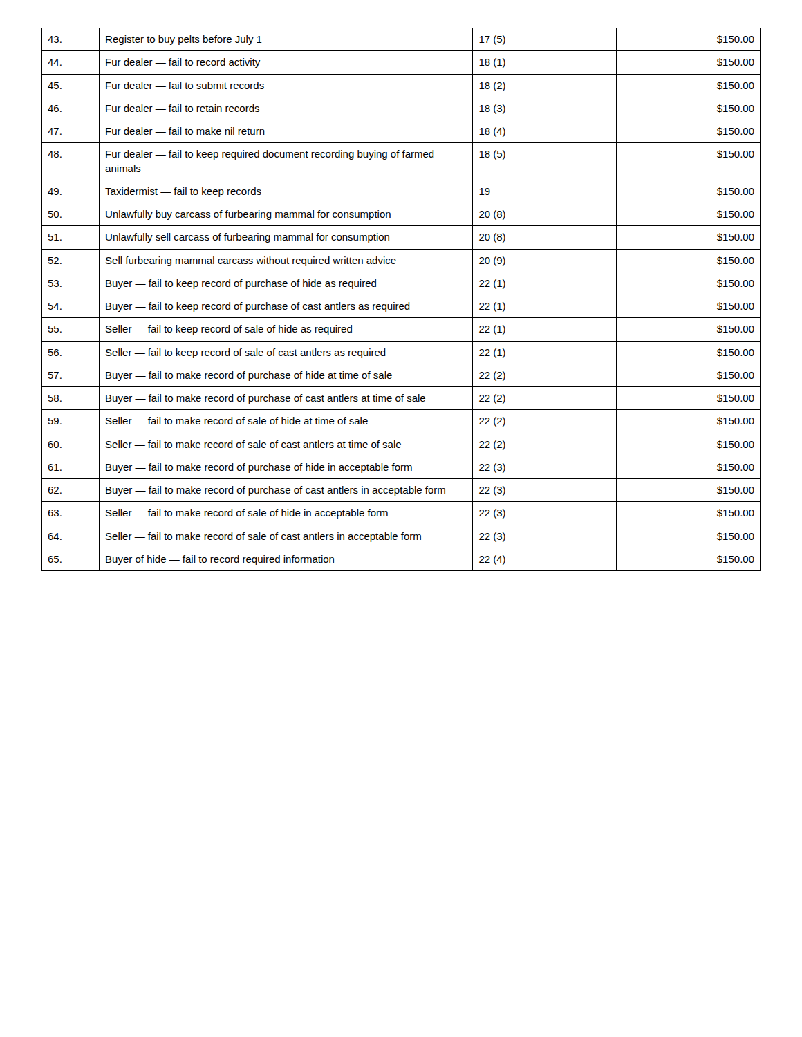| 43. | Register to buy pelts before July 1 | 17 (5) | $150.00 |
| 44. | Fur dealer — fail to record activity | 18 (1) | $150.00 |
| 45. | Fur dealer — fail to submit records | 18 (2) | $150.00 |
| 46. | Fur dealer — fail to retain records | 18 (3) | $150.00 |
| 47. | Fur dealer — fail to make nil return | 18 (4) | $150.00 |
| 48. | Fur dealer — fail to keep required document recording buying of farmed animals | 18 (5) | $150.00 |
| 49. | Taxidermist — fail to keep records | 19 | $150.00 |
| 50. | Unlawfully buy carcass of furbearing mammal for consumption | 20 (8) | $150.00 |
| 51. | Unlawfully sell carcass of furbearing mammal for consumption | 20 (8) | $150.00 |
| 52. | Sell furbearing mammal carcass without required written advice | 20 (9) | $150.00 |
| 53. | Buyer — fail to keep record of purchase of hide as required | 22 (1) | $150.00 |
| 54. | Buyer — fail to keep record of purchase of cast antlers as required | 22 (1) | $150.00 |
| 55. | Seller — fail to keep record of sale of hide as required | 22 (1) | $150.00 |
| 56. | Seller — fail to keep record of sale of cast antlers as required | 22 (1) | $150.00 |
| 57. | Buyer — fail to make record of purchase of hide at time of sale | 22 (2) | $150.00 |
| 58. | Buyer — fail to make record of purchase of cast antlers at time of sale | 22 (2) | $150.00 |
| 59. | Seller — fail to make record of sale of hide at time of sale | 22 (2) | $150.00 |
| 60. | Seller — fail to make record of sale of cast antlers at time of sale | 22 (2) | $150.00 |
| 61. | Buyer — fail to make record of purchase of hide in acceptable form | 22 (3) | $150.00 |
| 62. | Buyer — fail to make record of purchase of cast antlers in acceptable form | 22 (3) | $150.00 |
| 63. | Seller — fail to make record of sale of hide in acceptable form | 22 (3) | $150.00 |
| 64. | Seller — fail to make record of sale of cast antlers in acceptable form | 22 (3) | $150.00 |
| 65. | Buyer of hide — fail to record required information | 22 (4) | $150.00 |